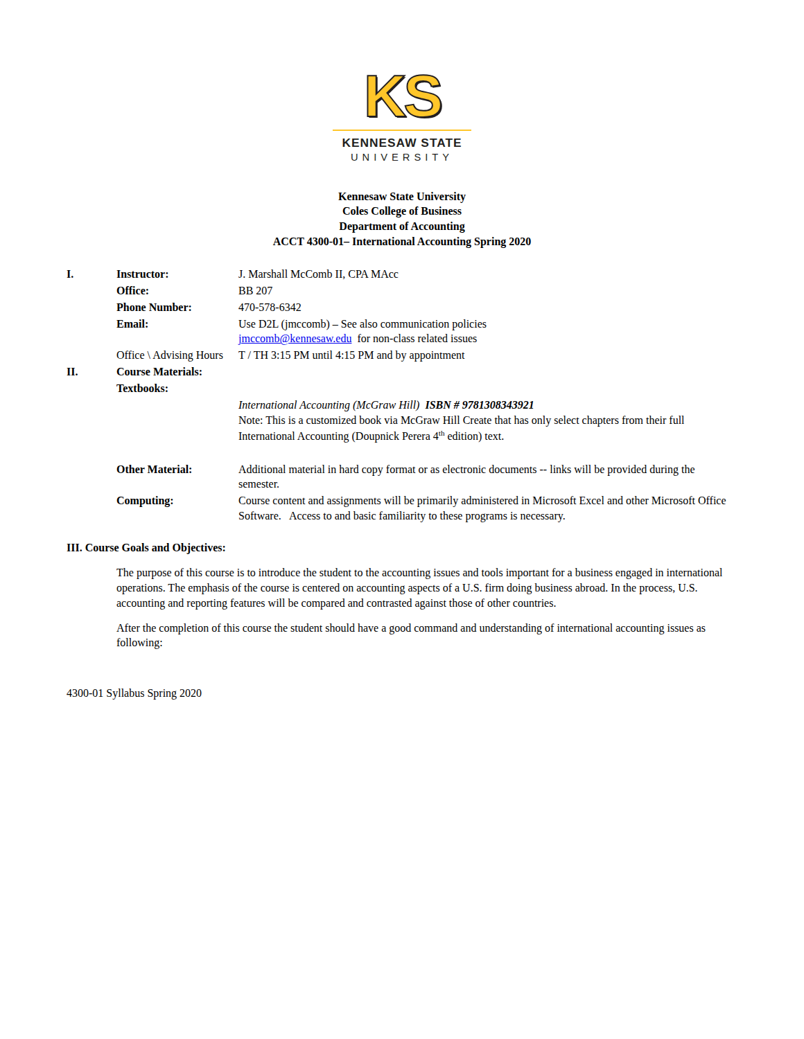KS
KENNESAW STATE
UNIVERSITY
Kennesaw State University
Coles College of Business
Department of Accounting
ACCT 4300-01– International Accounting Spring 2020
| I. | Instructor: | J. Marshall McComb II, CPA MAcc |
| | Office: | BB 207 |
| | Phone Number: | 470-578-6342 |
| | Email: | Use D2L (jmccomb) – See also communication policies jmccomb@kennesaw.edu for non-class related issues |
| | Office \ Advising Hours | T / TH 3:15 PM until 4:15 PM and by appointment |
| II. | Course Materials: |
| | Textbooks: |
| | | International Accounting (McGraw Hill) ISBN # 9781308343921 Note: This is a customized book via McGraw Hill Create that has only select chapters from their full International Accounting (Doupnick Perera 4 th edition) text. |
| | Other Material: | Additional material in hard copy format or as electronic documents -- links will be provided during the semester. |
| | Computing: | Course content and assignments will be primarily administered in Microsoft Excel and other Microsoft Office Software. Access to and basic familiarity to these programs is necessary. |
III. Course Goals and Objectives:
The purpose of this course is to introduce the student to the accounting issues and tools important for a business engaged in international operations. The emphasis of the course is centered on accounting aspects of a U.S. firm doing business abroad. In the process, U.S. accounting and reporting features will be compared and contrasted against those of other countries.
After the completion of this course the student should have a good command and understanding of international accounting issues as following:
4300-01 Syllabus Spring 2020